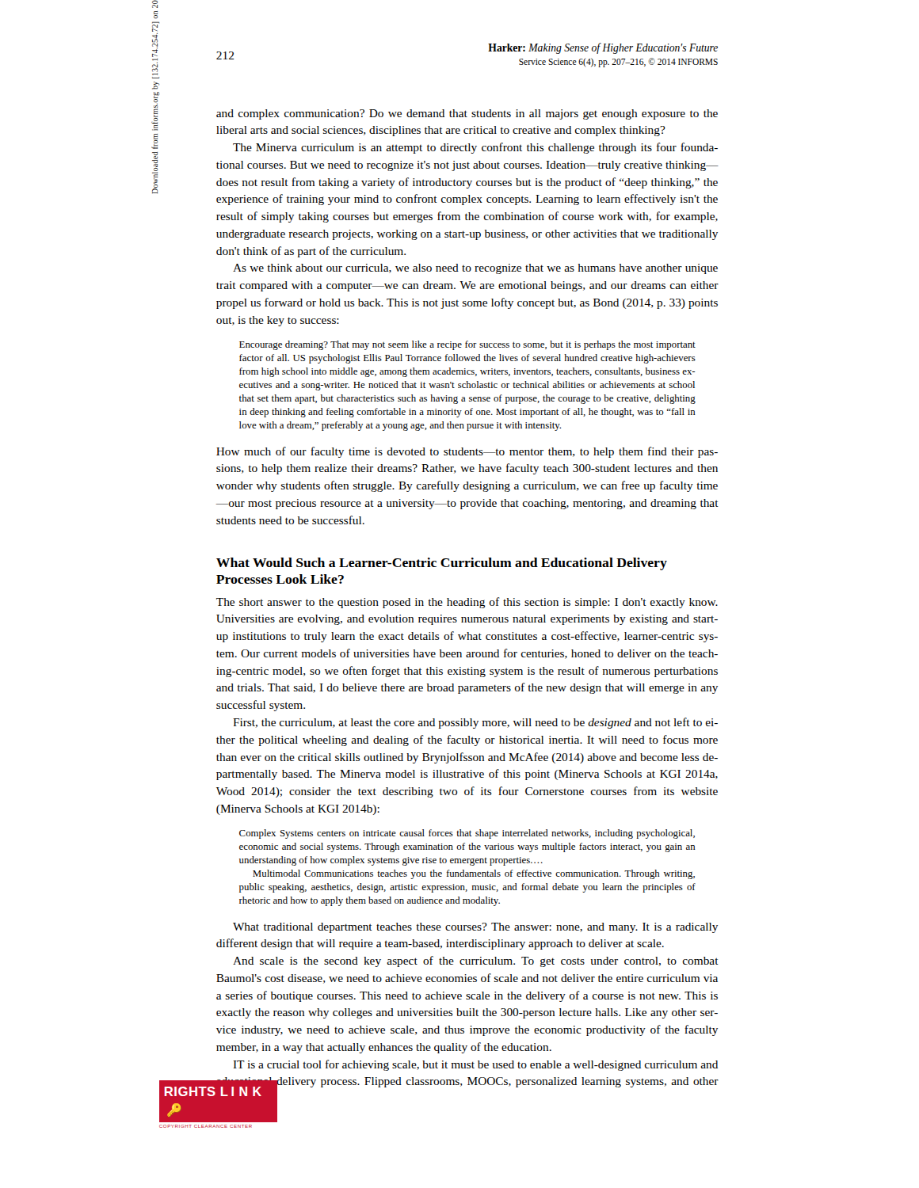Downloaded from informs.org by [132.174.254.72] on 20 November 2014, at 14:14 . For personal use only, all rights reserved.
212
Harker: Making Sense of Higher Education's Future
Service Science 6(4), pp. 207–216, © 2014 INFORMS
and complex communication? Do we demand that students in all majors get enough exposure to the liberal arts and social sciences, disciplines that are critical to creative and complex thinking?
The Minerva curriculum is an attempt to directly confront this challenge through its four foundational courses. But we need to recognize it's not just about courses. Ideation—truly creative thinking—does not result from taking a variety of introductory courses but is the product of “deep thinking,” the experience of training your mind to confront complex concepts. Learning to learn effectively isn't the result of simply taking courses but emerges from the combination of course work with, for example, undergraduate research projects, working on a start-up business, or other activities that we traditionally don't think of as part of the curriculum.
As we think about our curricula, we also need to recognize that we as humans have another unique trait compared with a computer—we can dream. We are emotional beings, and our dreams can either propel us forward or hold us back. This is not just some lofty concept but, as Bond (2014, p. 33) points out, is the key to success:
Encourage dreaming? That may not seem like a recipe for success to some, but it is perhaps the most important factor of all. US psychologist Ellis Paul Torrance followed the lives of several hundred creative high-achievers from high school into middle age, among them academics, writers, inventors, teachers, consultants, business executives and a song-writer. He noticed that it wasn't scholastic or technical abilities or achievements at school that set them apart, but characteristics such as having a sense of purpose, the courage to be creative, delighting in deep thinking and feeling comfortable in a minority of one. Most important of all, he thought, was to “fall in love with a dream,” preferably at a young age, and then pursue it with intensity.
How much of our faculty time is devoted to students—to mentor them, to help them find their passions, to help them realize their dreams? Rather, we have faculty teach 300-student lectures and then wonder why students often struggle. By carefully designing a curriculum, we can free up faculty time—our most precious resource at a university—to provide that coaching, mentoring, and dreaming that students need to be successful.
What Would Such a Learner-Centric Curriculum and Educational Delivery Processes Look Like?
The short answer to the question posed in the heading of this section is simple: I don't exactly know. Universities are evolving, and evolution requires numerous natural experiments by existing and start-up institutions to truly learn the exact details of what constitutes a cost-effective, learner-centric system. Our current models of universities have been around for centuries, honed to deliver on the teaching-centric model, so we often forget that this existing system is the result of numerous perturbations and trials. That said, I do believe there are broad parameters of the new design that will emerge in any successful system.
First, the curriculum, at least the core and possibly more, will need to be designed and not left to either the political wheeling and dealing of the faculty or historical inertia. It will need to focus more than ever on the critical skills outlined by Brynjolfsson and McAfee (2014) above and become less departmentally based. The Minerva model is illustrative of this point (Minerva Schools at KGI 2014a, Wood 2014); consider the text describing two of its four Cornerstone courses from its website (Minerva Schools at KGI 2014b):
Complex Systems centers on intricate causal forces that shape interrelated networks, including psychological, economic and social systems. Through examination of the various ways multiple factors interact, you gain an understanding of how complex systems give rise to emergent properties. . . .
Multimodal Communications teaches you the fundamentals of effective communication. Through writing, public speaking, aesthetics, design, artistic expression, music, and formal debate you learn the principles of rhetoric and how to apply them based on audience and modality.
What traditional department teaches these courses? The answer: none, and many. It is a radically different design that will require a team-based, interdisciplinary approach to deliver at scale.
And scale is the second key aspect of the curriculum. To get costs under control, to combat Baumol's cost disease, we need to achieve economies of scale and not deliver the entire curriculum via a series of boutique courses. This need to achieve scale in the delivery of a course is not new. This is exactly the reason why colleges and universities built the 300-person lecture halls. Like any other service industry, we need to achieve scale, and thus improve the economic productivity of the faculty member, in a way that actually enhances the quality of the education.
IT is a crucial tool for achieving scale, but it must be used to enable a well-designed curriculum and educational delivery process. Flipped classrooms, MOOCs, personalized learning systems, and other educational
RIGHTS LI N K🔑
Copyright Clearance Center